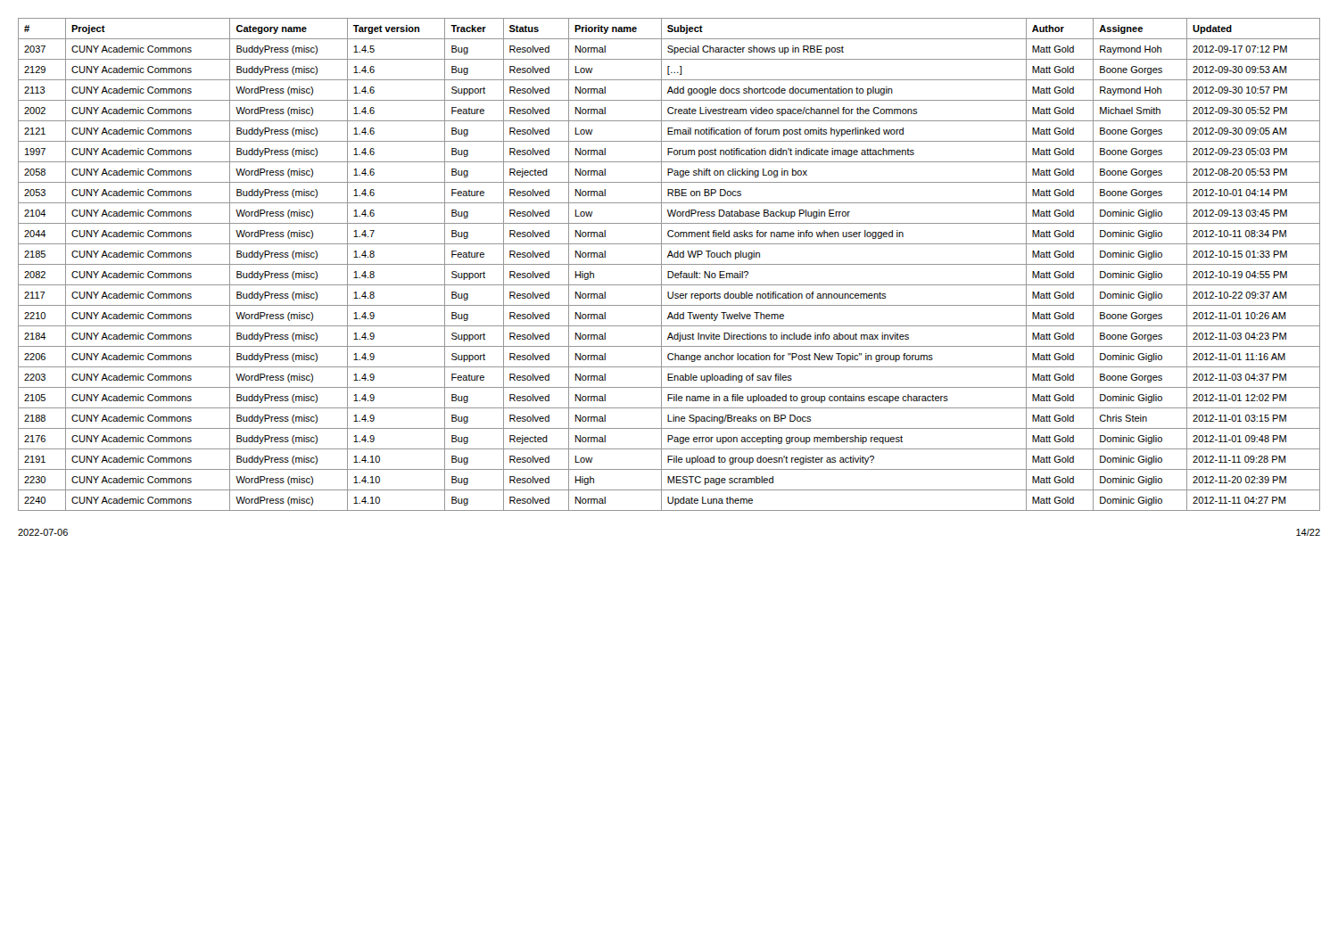| # | Project | Category name | Target version | Tracker | Status | Priority name | Subject | Author | Assignee | Updated |
| --- | --- | --- | --- | --- | --- | --- | --- | --- | --- | --- |
| 2037 | CUNY Academic Commons | BuddyPress (misc) | 1.4.5 | Bug | Resolved | Normal | Special Character shows up in RBE post | Matt Gold | Raymond Hoh | 2012-09-17 07:12 PM |
| 2129 | CUNY Academic Commons | BuddyPress (misc) | 1.4.6 | Bug | Resolved | Low | […] | Matt Gold | Boone Gorges | 2012-09-30 09:53 AM |
| 2113 | CUNY Academic Commons | WordPress (misc) | 1.4.6 | Support | Resolved | Normal | Add google docs shortcode documentation to plugin | Matt Gold | Raymond Hoh | 2012-09-30 10:57 PM |
| 2002 | CUNY Academic Commons | WordPress (misc) | 1.4.6 | Feature | Resolved | Normal | Create Livestream video space/channel for the Commons | Matt Gold | Michael Smith | 2012-09-30 05:52 PM |
| 2121 | CUNY Academic Commons | BuddyPress (misc) | 1.4.6 | Bug | Resolved | Low | Email notification of forum post omits hyperlinked word | Matt Gold | Boone Gorges | 2012-09-30 09:05 AM |
| 1997 | CUNY Academic Commons | BuddyPress (misc) | 1.4.6 | Bug | Resolved | Normal | Forum post notification didn't indicate image attachments | Matt Gold | Boone Gorges | 2012-09-23 05:03 PM |
| 2058 | CUNY Academic Commons | WordPress (misc) | 1.4.6 | Bug | Rejected | Normal | Page shift on clicking Log in box | Matt Gold | Boone Gorges | 2012-08-20 05:53 PM |
| 2053 | CUNY Academic Commons | BuddyPress (misc) | 1.4.6 | Feature | Resolved | Normal | RBE on BP Docs | Matt Gold | Boone Gorges | 2012-10-01 04:14 PM |
| 2104 | CUNY Academic Commons | WordPress (misc) | 1.4.6 | Bug | Resolved | Low | WordPress Database Backup Plugin Error | Matt Gold | Dominic Giglio | 2012-09-13 03:45 PM |
| 2044 | CUNY Academic Commons | WordPress (misc) | 1.4.7 | Bug | Resolved | Normal | Comment field asks for name info when user logged in | Matt Gold | Dominic Giglio | 2012-10-11 08:34 PM |
| 2185 | CUNY Academic Commons | BuddyPress (misc) | 1.4.8 | Feature | Resolved | Normal | Add WP Touch plugin | Matt Gold | Dominic Giglio | 2012-10-15 01:33 PM |
| 2082 | CUNY Academic Commons | BuddyPress (misc) | 1.4.8 | Support | Resolved | High | Default: No Email? | Matt Gold | Dominic Giglio | 2012-10-19 04:55 PM |
| 2117 | CUNY Academic Commons | BuddyPress (misc) | 1.4.8 | Bug | Resolved | Normal | User reports double notification of announcements | Matt Gold | Dominic Giglio | 2012-10-22 09:37 AM |
| 2210 | CUNY Academic Commons | WordPress (misc) | 1.4.9 | Bug | Resolved | Normal | Add Twenty Twelve Theme | Matt Gold | Boone Gorges | 2012-11-01 10:26 AM |
| 2184 | CUNY Academic Commons | BuddyPress (misc) | 1.4.9 | Support | Resolved | Normal | Adjust Invite Directions to include info about max invites | Matt Gold | Boone Gorges | 2012-11-03 04:23 PM |
| 2206 | CUNY Academic Commons | BuddyPress (misc) | 1.4.9 | Support | Resolved | Normal | Change anchor location for "Post New Topic" in group forums | Matt Gold | Dominic Giglio | 2012-11-01 11:16 AM |
| 2203 | CUNY Academic Commons | WordPress (misc) | 1.4.9 | Feature | Resolved | Normal | Enable uploading of sav files | Matt Gold | Boone Gorges | 2012-11-03 04:37 PM |
| 2105 | CUNY Academic Commons | BuddyPress (misc) | 1.4.9 | Bug | Resolved | Normal | File name in a file uploaded to group contains escape characters | Matt Gold | Dominic Giglio | 2012-11-01 12:02 PM |
| 2188 | CUNY Academic Commons | BuddyPress (misc) | 1.4.9 | Bug | Resolved | Normal | Line Spacing/Breaks on BP Docs | Matt Gold | Chris Stein | 2012-11-01 03:15 PM |
| 2176 | CUNY Academic Commons | BuddyPress (misc) | 1.4.9 | Bug | Rejected | Normal | Page error upon accepting group membership request | Matt Gold | Dominic Giglio | 2012-11-01 09:48 PM |
| 2191 | CUNY Academic Commons | BuddyPress (misc) | 1.4.10 | Bug | Resolved | Low | File upload to group doesn't register as activity? | Matt Gold | Dominic Giglio | 2012-11-11 09:28 PM |
| 2230 | CUNY Academic Commons | WordPress (misc) | 1.4.10 | Bug | Resolved | High | MESTC page scrambled | Matt Gold | Dominic Giglio | 2012-11-20 02:39 PM |
| 2240 | CUNY Academic Commons | WordPress (misc) | 1.4.10 | Bug | Resolved | Normal | Update Luna theme | Matt Gold | Dominic Giglio | 2012-11-11 04:27 PM |
2022-07-06 14/22